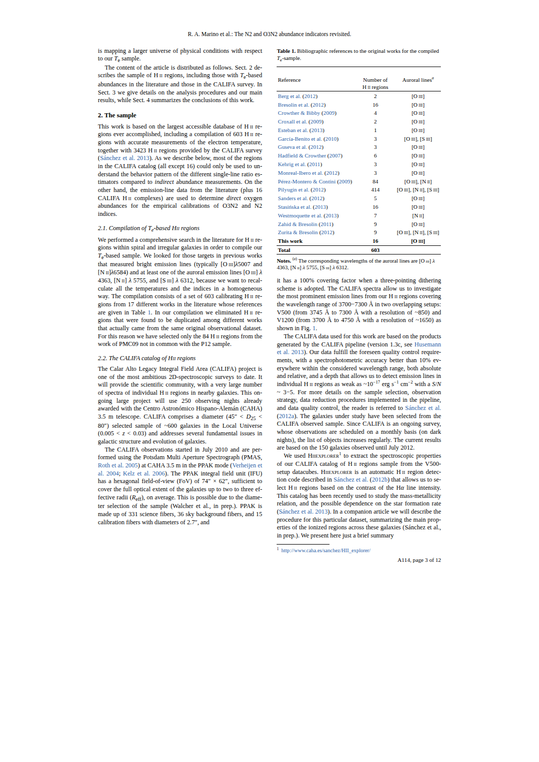R. A. Marino et al.: The N2 and O3N2 abundance indicators revisited.
is mapping a larger universe of physical conditions with respect to our Te sample.
The content of the article is distributed as follows. Sect. 2 describes the sample of H ii regions, including those with Te-based abundances in the literature and those in the CALIFA survey. In Sect. 3 we give details on the analysis procedures and our main results, while Sect. 4 summarizes the conclusions of this work.
2. The sample
This work is based on the largest accessible database of H ii regions ever accomplished, including a compilation of 603 H ii regions with accurate measurements of the electron temperature, together with 3423 H ii regions provided by the CALIFA survey (Sánchez et al. 2013). As we describe below, most of the regions in the CALIFA catalog (all except 16) could only be used to understand the behavior pattern of the different single-line ratio estimators compared to indirect abundance measurements. On the other hand, the emission-line data from the literature (plus 16 CALIFA H ii complexes) are used to determine direct oxygen abundances for the empirical calibrations of O3N2 and N2 indices.
2.1. Compilation of Te-based Hii regions
We performed a comprehensive search in the literature for H ii regions within spiral and irregular galaxies in order to compile our Te-based sample. We looked for those targets in previous works that measured bright emission lines (typically [O iii]λ5007 and [N ii]λ6584) and at least one of the auroral emission lines [O iii] λ 4363, [N ii] λ 5755, and [S iii] λ 6312, because we want to recalculate all the temperatures and the indices in a homogeneous way. The compilation consists of a set of 603 calibrating H ii regions from 17 different works in the literature whose references are given in Table 1. In our compilation we eliminated H ii regions that were found to be duplicated among different works that actually came from the same original observational dataset. For this reason we have selected only the 84 H ii regions from the work of PMC09 not in common with the P12 sample.
2.2. The CALIFA catalog of Hii regions
The Calar Alto Legacy Integral Field Area (CALIFA) project is one of the most ambitious 2D-spectroscopic surveys to date. It will provide the scientific community, with a very large number of spectra of individual H ii regions in nearby galaxies. This ongoing large project will use 250 observing nights already awarded with the Centro Astronómico Hispano-Alemán (CAHA) 3.5 m telescope. CALIFA comprises a diameter (45″ < D25 < 80″) selected sample of ~600 galaxies in the Local Universe (0.005 < z < 0.03) and addresses several fundamental issues in galactic structure and evolution of galaxies.
The CALIFA observations started in July 2010 and are performed using the Potsdam Multi Aperture Spectrograph (PMAS, Roth et al. 2005) at CAHA 3.5 m in the PPAK mode (Verheijen et al. 2004; Kelz et al. 2006). The PPAK integral field unit (IFU) has a hexagonal field-of-view (FoV) of 74″ × 62″, sufficient to cover the full optical extent of the galaxies up to two to three effective radii (Reff), on average. This is possible due to the diameter selection of the sample (Walcher et al., in prep.). PPAK is made up of 331 science fibers, 36 sky background fibers, and 15 calibration fibers with diameters of 2.7″, and
Table 1. Bibliographic references to the original works for the compiled Te-sample.
| Reference | Number of H ii regions | Auroral lines a |
| --- | --- | --- |
| Berg et al. ( 2012 ) | 2 | [O iii ] |
| Bresolin et al. ( 2012 ) | 16 | [O iii ] |
| Crowther & Bibby ( 2009 ) | 4 | [O iii ] |
| Croxall et al. ( 2009 ) | 2 | [O iii ] |
| Esteban et al. ( 2013 ) | 1 | [O iii ] |
| García-Benito et al. ( 2010 ) | 3 | [O iii ], [S iii ] |
| Guseva et al. ( 2012 ) | 3 | [O iii ] |
| Hadfield & Crowther ( 2007 ) | 6 | [O iii ] |
| Kehrig et al. ( 2011 ) | 3 | [O iii ] |
| Monreal-Ibero et al. ( 2012 ) | 3 | [O iii ] |
| Pérez-Montero & Contini ( 2009 ) | 84 | [O iii ], [N ii ] |
| Pilyugin et al. ( 2012 ) | 414 | [O iii ], [N ii ], [S iii ] |
| Sanders et al. ( 2012 ) | 5 | [O iii ] |
| Stasińska et al. ( 2013 ) | 16 | [O iii ] |
| Westmoquette et al. ( 2013 ) | 7 | [N ii ] |
| Zahid & Bresolin ( 2011 ) | 9 | [O iii ] |
| Zurita & Bresolin ( 2012 ) | 9 | [O iii ], [N ii ], [S iii ] |
| This work | 16 | [O iii ] |
| Total | 603 | |
Notes. (a) The corresponding wavelengths of the auroral lines are [O iii] λ 4363, [N ii] λ 5755, [S iii] λ 6312.
it has a 100% covering factor when a three-pointing dithering scheme is adopted. The CALIFA spectra allow us to investigate the most prominent emission lines from our H ii regions covering the wavelength range of 3700−7300 Å in two overlapping setups: V500 (from 3745 Å to 7300 Å with a resolution of ~850) and V1200 (from 3700 Å to 4750 Å with a resolution of ~1650) as shown in Fig. 1.
The CALIFA data used for this work are based on the products generated by the CALIFA pipeline (version 1.3c, see Husemann et al. 2013). Our data fulfill the foreseen quality control requirements, with a spectrophotometric accuracy better than 10% everywhere within the considered wavelength range, both absolute and relative, and a depth that allows us to detect emission lines in individual H ii regions as weak as ~10−17 erg s−1 cm−2 with a S/N ~ 3−5. For more details on the sample selection, observation strategy, data reduction procedures implemented in the pipeline, and data quality control, the reader is referred to Sánchez et al. (2012a). The galaxies under study have been selected from the CALIFA observed sample. Since CALIFA is an ongoing survey, whose observations are scheduled on a monthly basis (on dark nights), the list of objects increases regularly. The current results are based on the 150 galaxies observed until July 2012.
We used Hii explorer1 to extract the spectroscopic properties of our CALIFA catalog of H ii regions sample from the V500-setup datacubes. Hii explorer is an automatic H ii region detection code described in Sánchez et al. (2012b) that allows us to select H ii regions based on the contrast of the Hα line intensity. This catalog has been recently used to study the mass-metallicity relation, and the possible dependence on the star formation rate (Sánchez et al. 2013). In a companion article we will describe the procedure for this particular dataset, summarizing the main properties of the ionized regions across these galaxies (Sánchez et al., in prep.). We present here just a brief summary
1 http://www.caha.es/sanchez/HII_explorer/
A114, page 3 of 12